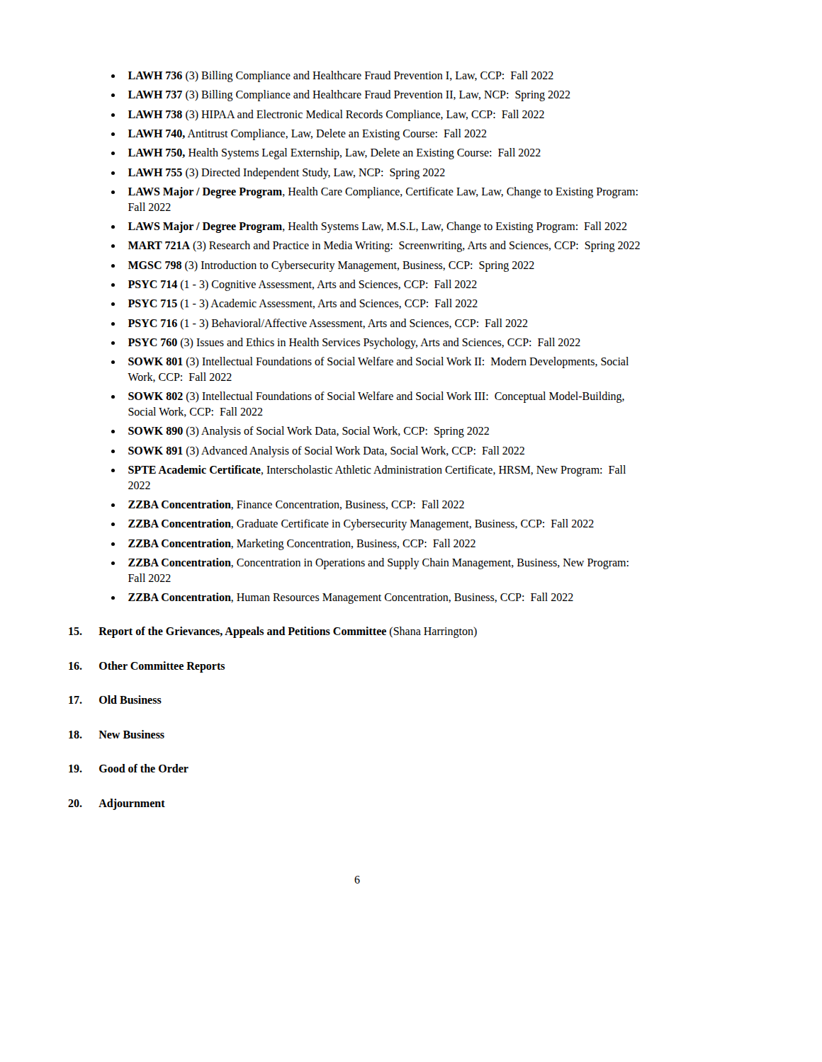LAWH 736 (3) Billing Compliance and Healthcare Fraud Prevention I, Law, CCP: Fall 2022
LAWH 737 (3) Billing Compliance and Healthcare Fraud Prevention II, Law, NCP: Spring 2022
LAWH 738 (3) HIPAA and Electronic Medical Records Compliance, Law, CCP: Fall 2022
LAWH 740, Antitrust Compliance, Law, Delete an Existing Course: Fall 2022
LAWH 750, Health Systems Legal Externship, Law, Delete an Existing Course: Fall 2022
LAWH 755 (3) Directed Independent Study, Law, NCP: Spring 2022
LAWS Major / Degree Program, Health Care Compliance, Certificate Law, Law, Change to Existing Program: Fall 2022
LAWS Major / Degree Program, Health Systems Law, M.S.L, Law, Change to Existing Program: Fall 2022
MART 721A (3) Research and Practice in Media Writing: Screenwriting, Arts and Sciences, CCP: Spring 2022
MGSC 798 (3) Introduction to Cybersecurity Management, Business, CCP: Spring 2022
PSYC 714 (1 - 3) Cognitive Assessment, Arts and Sciences, CCP: Fall 2022
PSYC 715 (1 - 3) Academic Assessment, Arts and Sciences, CCP: Fall 2022
PSYC 716 (1 - 3) Behavioral/Affective Assessment, Arts and Sciences, CCP: Fall 2022
PSYC 760 (3) Issues and Ethics in Health Services Psychology, Arts and Sciences, CCP: Fall 2022
SOWK 801 (3) Intellectual Foundations of Social Welfare and Social Work II: Modern Developments, Social Work, CCP: Fall 2022
SOWK 802 (3) Intellectual Foundations of Social Welfare and Social Work III: Conceptual Model-Building, Social Work, CCP: Fall 2022
SOWK 890 (3) Analysis of Social Work Data, Social Work, CCP: Spring 2022
SOWK 891 (3) Advanced Analysis of Social Work Data, Social Work, CCP: Fall 2022
SPTE Academic Certificate, Interscholastic Athletic Administration Certificate, HRSM, New Program: Fall 2022
ZZBA Concentration, Finance Concentration, Business, CCP: Fall 2022
ZZBA Concentration, Graduate Certificate in Cybersecurity Management, Business, CCP: Fall 2022
ZZBA Concentration, Marketing Concentration, Business, CCP: Fall 2022
ZZBA Concentration, Concentration in Operations and Supply Chain Management, Business, New Program: Fall 2022
ZZBA Concentration, Human Resources Management Concentration, Business, CCP: Fall 2022
Report of the Grievances, Appeals and Petitions Committee (Shana Harrington)
Other Committee Reports
Old Business
New Business
Good of the Order
Adjournment
6